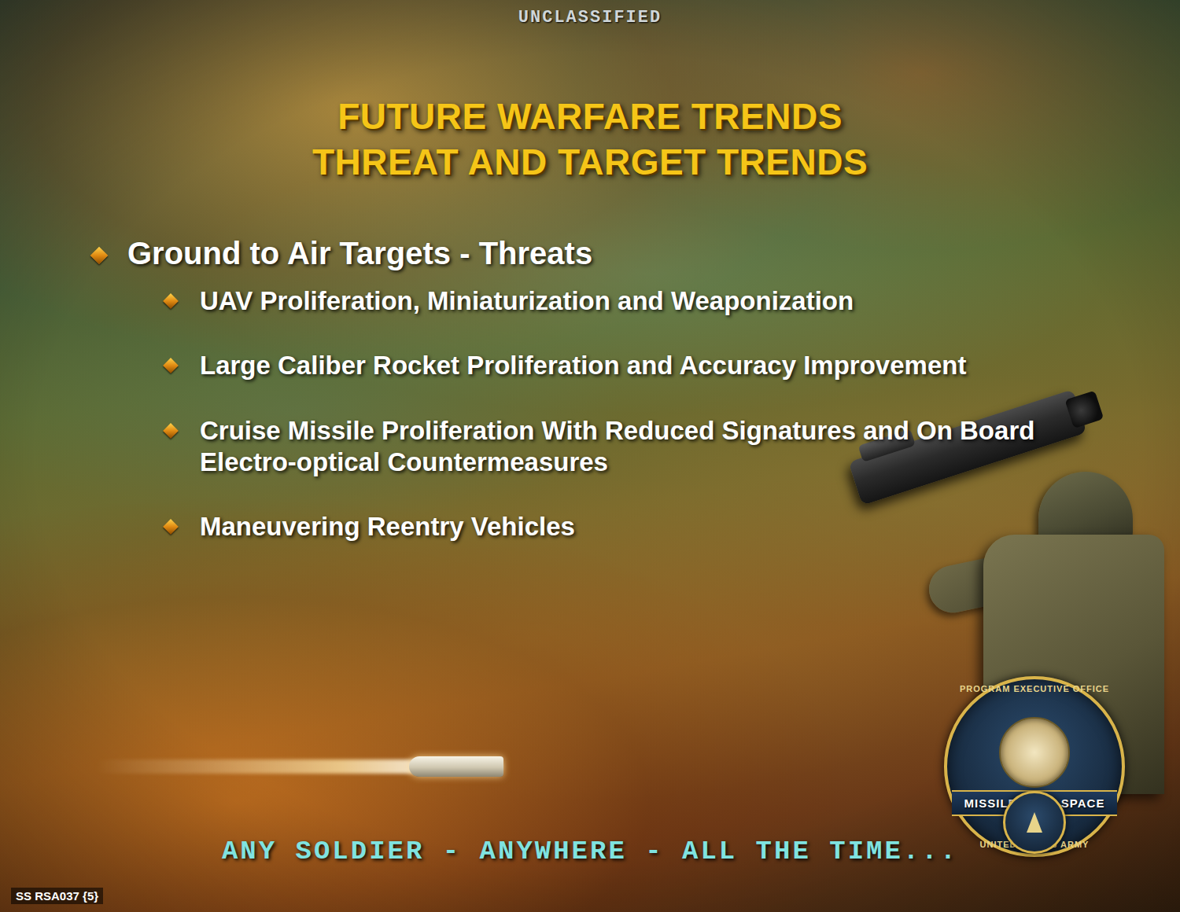UNCLASSIFIED
FUTURE WARFARE TRENDS
THREAT AND TARGET TRENDS
Ground to Air Targets - Threats
UAV Proliferation, Miniaturization and Weaponization
Large Caliber Rocket Proliferation and Accuracy Improvement
Cruise Missile Proliferation With Reduced Signatures and On Board Electro-optical Countermeasures
Maneuvering Reentry Vehicles
ANY SOLDIER - ANYWHERE - ALL THE TIME...
PROGRAM EXECUTIVE OFFICE UNITED STATES ARMY
MISSILES AND SPACE
SS RSA037 {5}